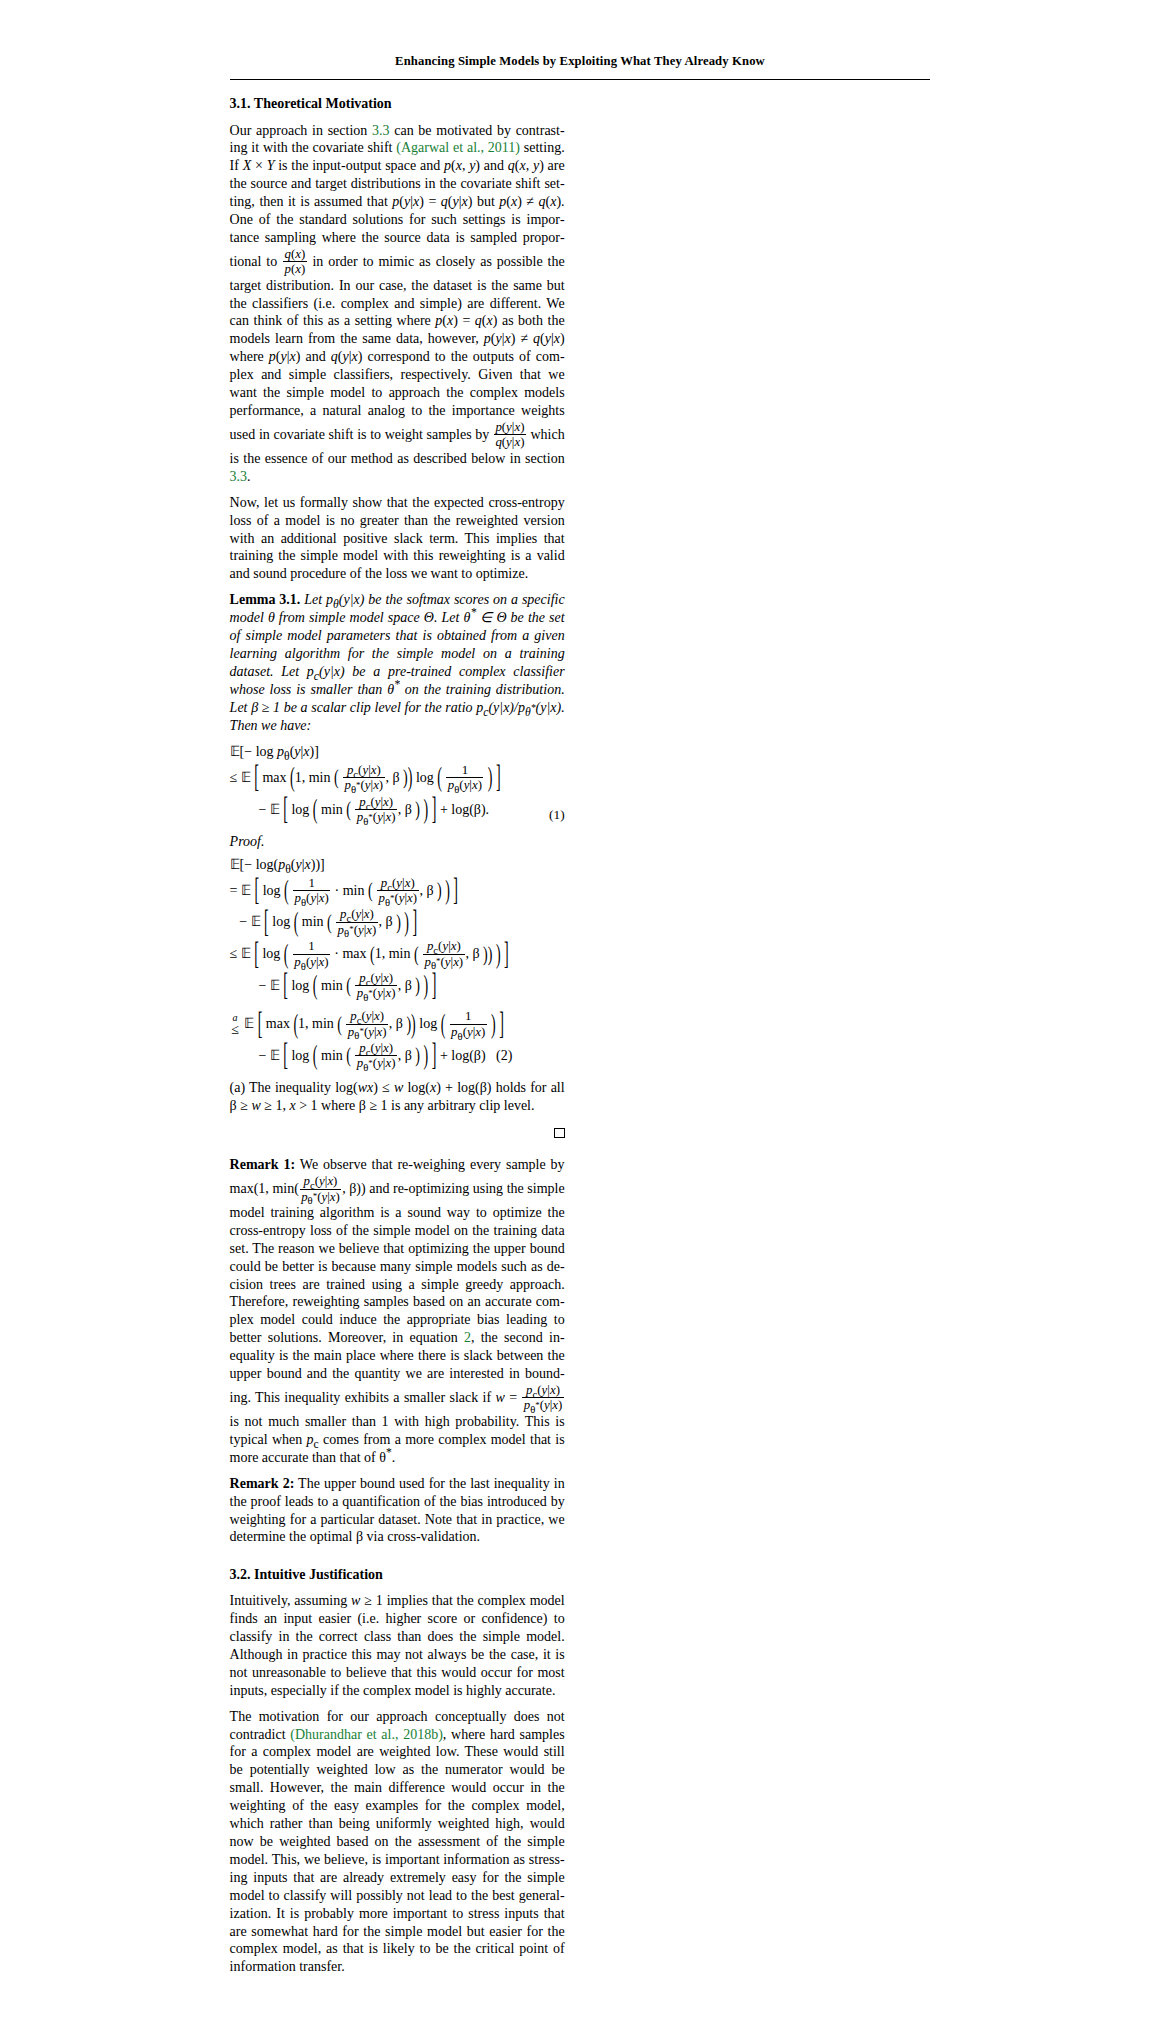Enhancing Simple Models by Exploiting What They Already Know
3.1. Theoretical Motivation
Our approach in section 3.3 can be motivated by contrasting it with the covariate shift (Agarwal et al., 2011) setting. If X × Y is the input-output space and p(x, y) and q(x, y) are the source and target distributions in the covariate shift setting, then it is assumed that p(y|x) = q(y|x) but p(x) ≠ q(x). One of the standard solutions for such settings is importance sampling where the source data is sampled proportional to q(x) p(x) in order to mimic as closely as possible the target distribution. In our case, the dataset is the same but the classifiers (i.e. complex and simple) are different. We can think of this as a setting where p(x) = q(x) as both the models learn from the same data, however, p(y|x) ≠ q(y|x) where p(y|x) and q(y|x) correspond to the outputs of complex and simple classifiers, respectively. Given that we want the simple model to approach the complex models performance, a natural analog to the importance weights used in covariate shift is to weight samples by p(y|x) q(y|x) which is the essence of our method as described below in section 3.3.
Now, let us formally show that the expected cross-entropy loss of a model is no greater than the reweighted version with an additional positive slack term. This implies that training the simple model with this reweighting is a valid and sound procedure of the loss we want to optimize.
Lemma 3.1. Let pθ(y|x) be the softmax scores on a specific model θ from simple model space Θ. Let θ* ∈ Θ be the set of simple model parameters that is obtained from a given learning algorithm for the simple model on a training dataset. Let pc(y|x) be a pre-trained complex classifier whose loss is smaller than θ* on the training distribution. Let β ≥ 1 be a scalar clip level for the ratio pc(y|x)/pθ*(y|x). Then we have:
𝔼[− log pθ(y|x)] ≤ 𝔼 [ max (1, min ( pc(y|x) pθ*(y|x), β )) log ( 1 pθ(y|x) ) ] − 𝔼 [ log ( min ( pc(y|x) pθ*(y|x), β ) ) ] + log(β). (1)
Proof.
𝔼[− log(pθ(y|x))] = 𝔼 [ log ( 1 pθ(y|x) · min ( pc(y|x) pθ*(y|x), β ) ) ] − 𝔼 [ log ( min ( pc(y|x) pθ*(y|x), β ) ) ] ≤ 𝔼 [ log ( 1 pθ(y|x) · max (1, min ( pc(y|x) pθ*(y|x), β )) ) ] − 𝔼 [ log ( min ( pc(y|x) pθ*(y|x), β ) ) ]
a≤ 𝔼 [ max (1, min ( pc(y|x) pθ*(y|x), β )) log ( 1 pθ(y|x) ) ] − 𝔼 [ log ( min ( pc(y|x) pθ*(y|x), β ) ) ] + log(β) (2)
(a) The inequality log(wx) ≤ w log(x) + log(β) holds for all β ≥ w ≥ 1, x > 1 where β ≥ 1 is any arbitrary clip level.
Remark 1: We observe that re-weighing every sample by max(1, min(pc(y|x) pθ*(y|x), β)) and re-optimizing using the simple model training algorithm is a sound way to optimize the cross-entropy loss of the simple model on the training data set. The reason we believe that optimizing the upper bound could be better is because many simple models such as decision trees are trained using a simple greedy approach. Therefore, reweighting samples based on an accurate complex model could induce the appropriate bias leading to better solutions. Moreover, in equation 2, the second inequality is the main place where there is slack between the upper bound and the quantity we are interested in bounding. This inequality exhibits a smaller slack if w = pc(y|x) pθ*(y|x) is not much smaller than 1 with high probability. This is typical when pc comes from a more complex model that is more accurate than that of θ*.
Remark 2: The upper bound used for the last inequality in the proof leads to a quantification of the bias introduced by weighting for a particular dataset. Note that in practice, we determine the optimal β via cross-validation.
3.2. Intuitive Justification
Intuitively, assuming w ≥ 1 implies that the complex model finds an input easier (i.e. higher score or confidence) to classify in the correct class than does the simple model. Although in practice this may not always be the case, it is not unreasonable to believe that this would occur for most inputs, especially if the complex model is highly accurate.
The motivation for our approach conceptually does not contradict (Dhurandhar et al., 2018b), where hard samples for a complex model are weighted low. These would still be potentially weighted low as the numerator would be small. However, the main difference would occur in the weighting of the easy examples for the complex model, which rather than being uniformly weighted high, would now be weighted based on the assessment of the simple model. This, we believe, is important information as stressing inputs that are already extremely easy for the simple model to classify will possibly not lead to the best generalization. It is probably more important to stress inputs that are somewhat hard for the simple model but easier for the complex model, as that is likely to be the critical point of information transfer.